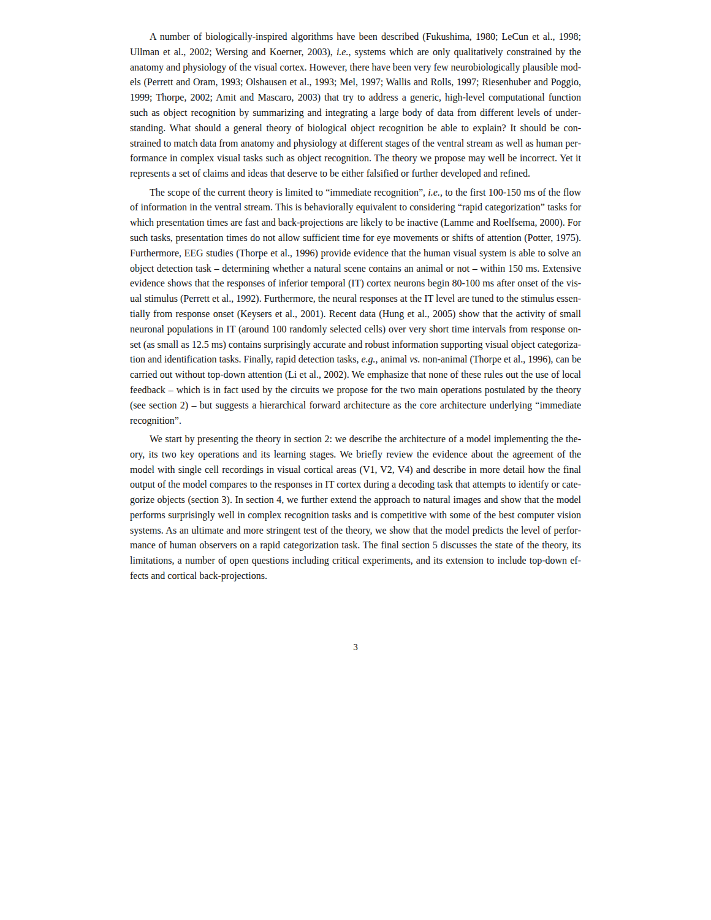A number of biologically-inspired algorithms have been described (Fukushima, 1980; LeCun et al., 1998; Ullman et al., 2002; Wersing and Koerner, 2003), i.e., systems which are only qualitatively constrained by the anatomy and physiology of the visual cortex. However, there have been very few neurobiologically plausible models (Perrett and Oram, 1993; Olshausen et al., 1993; Mel, 1997; Wallis and Rolls, 1997; Riesenhuber and Poggio, 1999; Thorpe, 2002; Amit and Mascaro, 2003) that try to address a generic, high-level computational function such as object recognition by summarizing and integrating a large body of data from different levels of understanding. What should a general theory of biological object recognition be able to explain? It should be constrained to match data from anatomy and physiology at different stages of the ventral stream as well as human performance in complex visual tasks such as object recognition. The theory we propose may well be incorrect. Yet it represents a set of claims and ideas that deserve to be either falsified or further developed and refined.
The scope of the current theory is limited to “immediate recognition”, i.e., to the first 100-150 ms of the flow of information in the ventral stream. This is behaviorally equivalent to considering “rapid categorization” tasks for which presentation times are fast and back-projections are likely to be inactive (Lamme and Roelfsema, 2000). For such tasks, presentation times do not allow sufficient time for eye movements or shifts of attention (Potter, 1975). Furthermore, EEG studies (Thorpe et al., 1996) provide evidence that the human visual system is able to solve an object detection task – determining whether a natural scene contains an animal or not – within 150 ms. Extensive evidence shows that the responses of inferior temporal (IT) cortex neurons begin 80-100 ms after onset of the visual stimulus (Perrett et al., 1992). Furthermore, the neural responses at the IT level are tuned to the stimulus essentially from response onset (Keysers et al., 2001). Recent data (Hung et al., 2005) show that the activity of small neuronal populations in IT (around 100 randomly selected cells) over very short time intervals from response onset (as small as 12.5 ms) contains surprisingly accurate and robust information supporting visual object categorization and identification tasks. Finally, rapid detection tasks, e.g., animal vs. non-animal (Thorpe et al., 1996), can be carried out without top-down attention (Li et al., 2002). We emphasize that none of these rules out the use of local feedback – which is in fact used by the circuits we propose for the two main operations postulated by the theory (see section 2) – but suggests a hierarchical forward architecture as the core architecture underlying “immediate recognition”.
We start by presenting the theory in section 2: we describe the architecture of a model implementing the theory, its two key operations and its learning stages. We briefly review the evidence about the agreement of the model with single cell recordings in visual cortical areas (V1, V2, V4) and describe in more detail how the final output of the model compares to the responses in IT cortex during a decoding task that attempts to identify or categorize objects (section 3). In section 4, we further extend the approach to natural images and show that the model performs surprisingly well in complex recognition tasks and is competitive with some of the best computer vision systems. As an ultimate and more stringent test of the theory, we show that the model predicts the level of performance of human observers on a rapid categorization task. The final section 5 discusses the state of the theory, its limitations, a number of open questions including critical experiments, and its extension to include top-down effects and cortical back-projections.
3